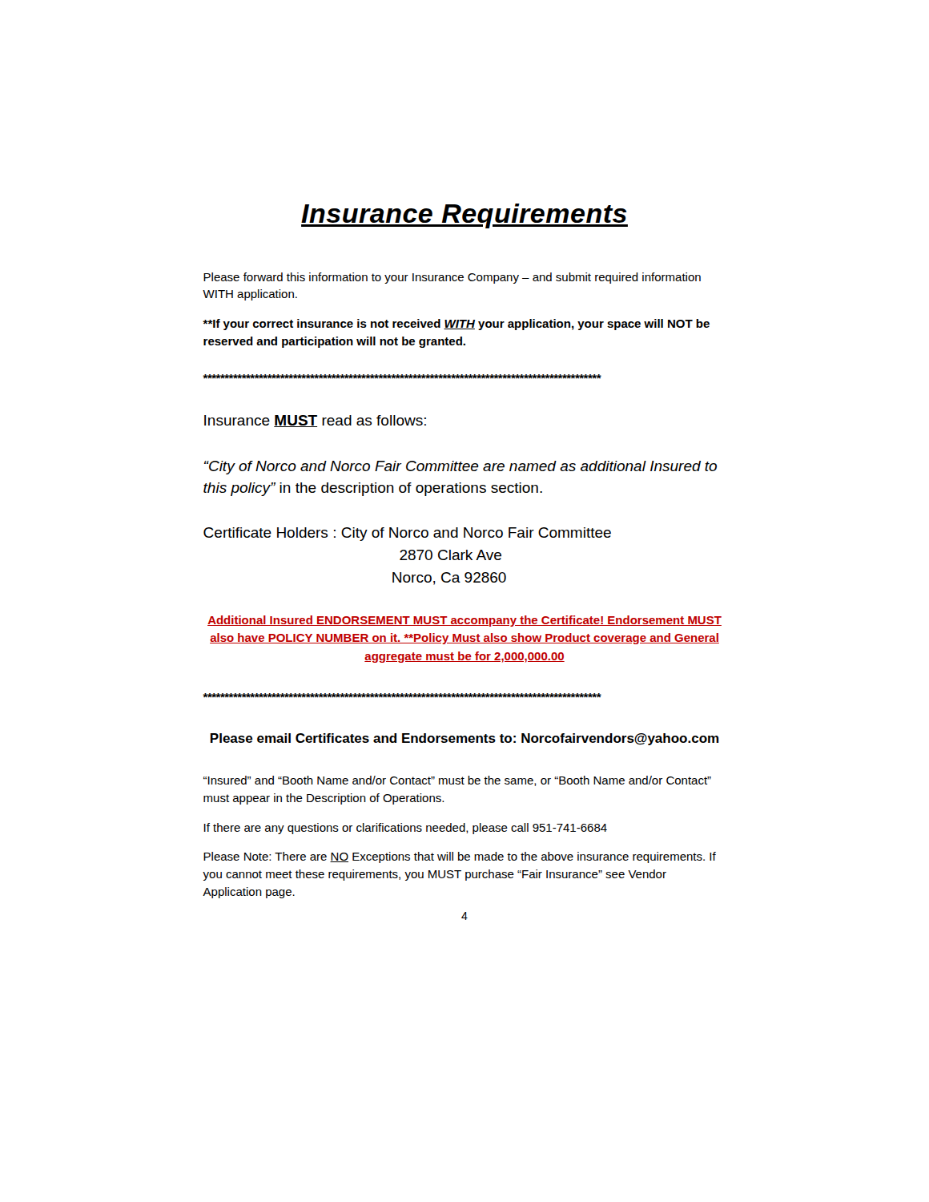Insurance Requirements
Please forward this information to your Insurance Company – and submit required information WITH application.
**If your correct insurance is not received WITH your application, your space will NOT be reserved and participation will not be granted.
*********************************************************************************************
Insurance MUST read as follows:
“City of Norco and Norco Fair Committee are named as additional Insured to this policy” in the description of operations section.
Certificate Holders : City of Norco and Norco Fair Committee 2870 Clark Ave Norco, Ca 92860
Additional Insured ENDORSEMENT MUST accompany the Certificate! Endorsement MUST also have POLICY NUMBER on it. **Policy Must also show Product coverage and General aggregate must be for 2,000,000.00
*********************************************************************************************
Please email Certificates and Endorsements to: Norcofairvendors@yahoo.com
“Insured” and “Booth Name and/or Contact” must be the same, or “Booth Name and/or Contact” must appear in the Description of Operations.
If there are any questions or clarifications needed, please call 951-741-6684
Please Note: There are NO Exceptions that will be made to the above insurance requirements. If you cannot meet these requirements, you MUST purchase “Fair Insurance” see Vendor Application page.
4